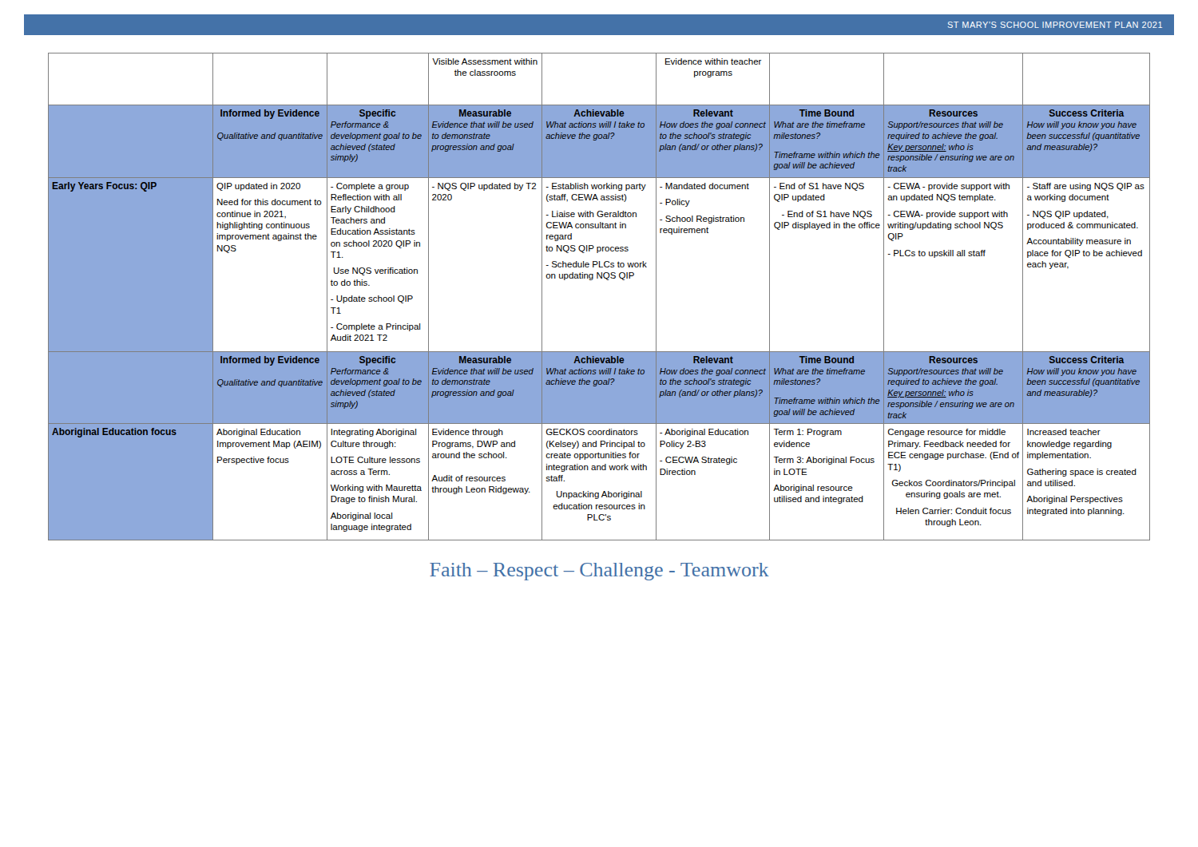ST MARY'S SCHOOL IMPROVEMENT PLAN 2021
| | | | Visible Assessment within the classrooms | | Evidence within teacher programs | | | |
| | Informed by Evidence Qualitative and quantitative | Specific Performance & development goal to be achieved (stated simply) | Measurable Evidence that will be used to demonstrate progression and goal | Achievable What actions will I take to achieve the goal? | Relevant How does the goal connect to the school's strategic plan (and/ or other plans)? | Time Bound What are the timeframe milestones? Timeframe within which the goal will be achieved | Resources Support/resources that will be required to achieve the goal. Key personnel: who is responsible / ensuring we are on track | Success Criteria How will you know you have been successful (quantitative and measurable)? |
| Early Years Focus: QIP | QIP updated in 2020 Need for this document to continue in 2021, highlighting continuous improvement against the NQS | - Complete a group Reflection with all Early Childhood Teachers and Education Assistants on school 2020 QIP in T1. Use NQS verification to do this. - Update school QIP T1 - Complete a Principal Audit 2021 T2 | - NQS QIP updated by T2 2020 | - Establish working party (staff, CEWA assist) - Liaise with Geraldton CEWA consultant in regard to NQS QIP process - Schedule PLCs to work on updating NQS QIP | - Mandated document - Policy - School Registration requirement | - End of S1 have NQS QIP updated - End of S1 have NQS QIP displayed in the office | - CEWA - provide support with an updated NQS template. - CEWA- provide support with writing/updating school NQS QIP - PLCs to upskill all staff | - Staff are using NQS QIP as a working document - NQS QIP updated, produced & communicated. Accountability measure in place for QIP to be achieved each year, |
| | Informed by Evidence Qualitative and quantitative | Specific Performance & development goal to be achieved (stated simply) | Measurable Evidence that will be used to demonstrate progression and goal | Achievable What actions will I take to achieve the goal? | Relevant How does the goal connect to the school's strategic plan (and/ or other plans)? | Time Bound What are the timeframe milestones? Timeframe within which the goal will be achieved | Resources Support/resources that will be required to achieve the goal. Key personnel: who is responsible / ensuring we are on track | Success Criteria How will you know you have been successful (quantitative and measurable)? |
| Aboriginal Education focus | Aboriginal Education Improvement Map (AEIM) Perspective focus | Integrating Aboriginal Culture through: LOTE Culture lessons across a Term. Working with Mauretta Drage to finish Mural. Aboriginal local language integrated | Evidence through Programs, DWP and around the school. Audit of resources through Leon Ridgeway. | GECKOS coordinators (Kelsey) and Principal to create opportunities for integration and work with staff. Unpacking Aboriginal education resources in PLC's | - Aboriginal Education Policy 2-B3 - CECWA Strategic Direction | Term 1: Program evidence Term 3: Aboriginal Focus in LOTE Aboriginal resource utilised and integrated | Cengage resource for middle Primary. Feedback needed for ECE cengage purchase. (End of T1) Geckos Coordinators/Principal ensuring goals are met. Helen Carrier: Conduit focus through Leon. | Increased teacher knowledge regarding implementation. Gathering space is created and utilised. Aboriginal Perspectives integrated into planning. |
Faith – Respect – Challenge - Teamwork